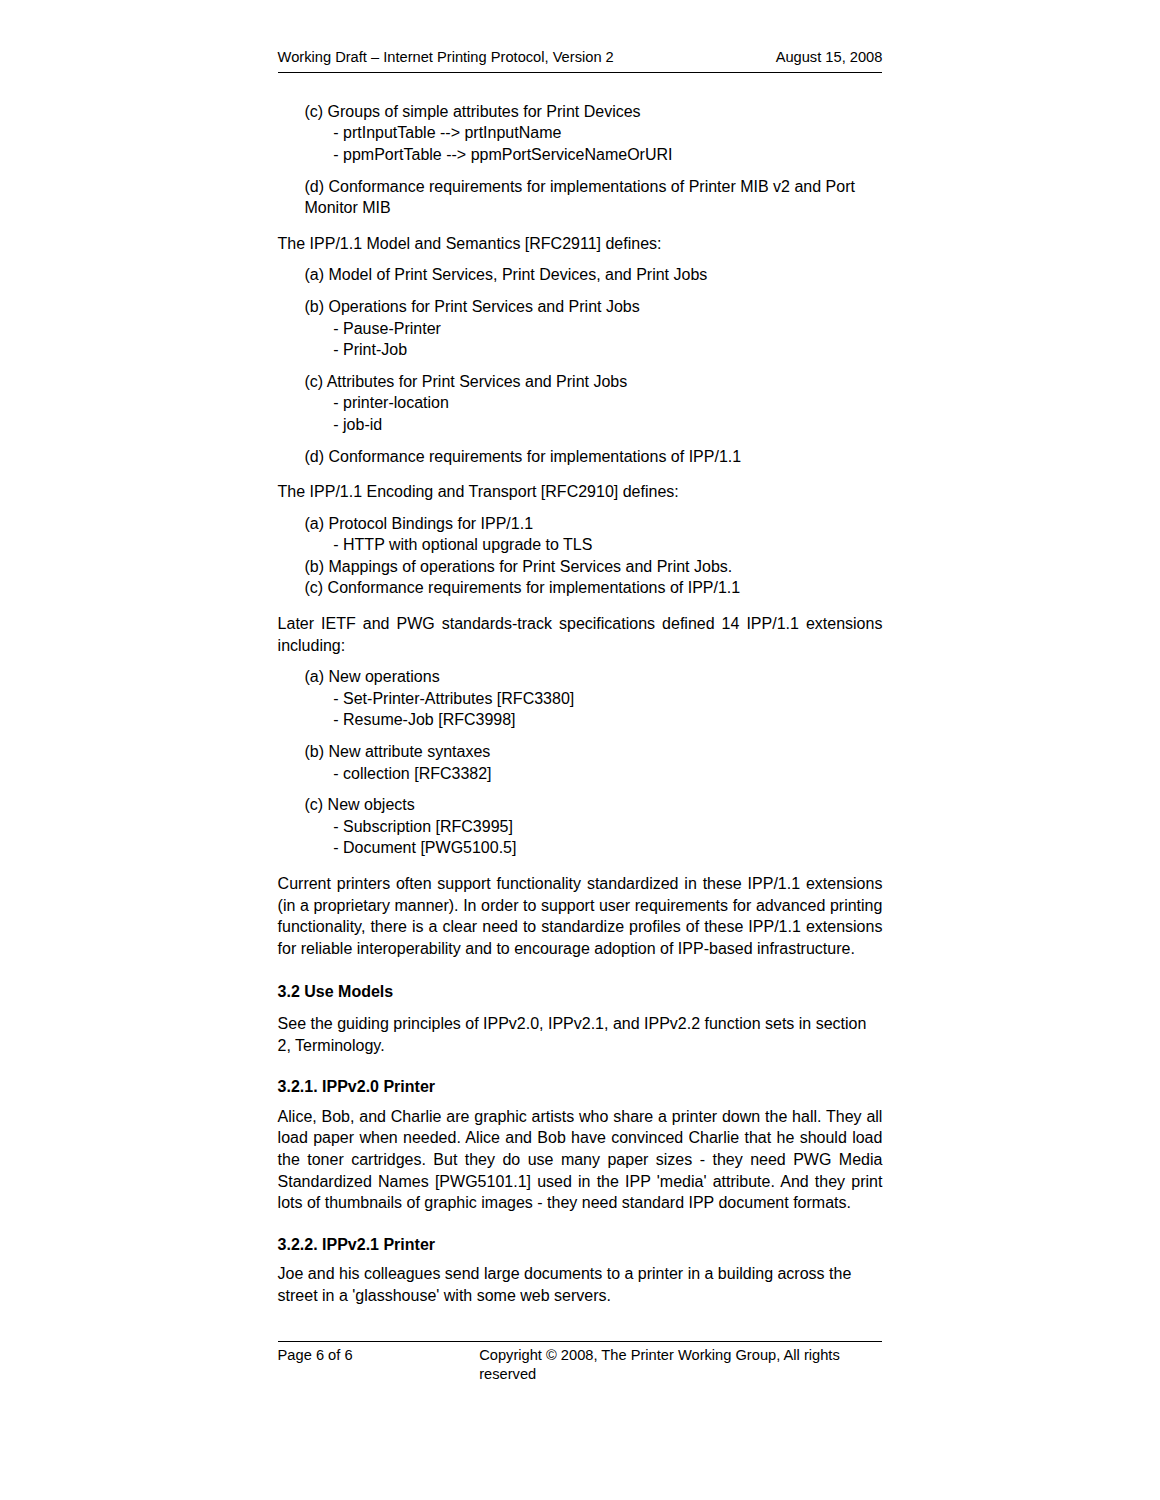Working Draft – Internet Printing Protocol, Version 2
August 15, 2008
(c) Groups of simple attributes for Print Devices
- prtInputTable --> prtInputName
- ppmPortTable --> ppmPortServiceNameOrURI
(d) Conformance requirements for implementations of Printer MIB v2 and Port Monitor MIB
The IPP/1.1 Model and Semantics [RFC2911] defines:
(a) Model of Print Services, Print Devices, and Print Jobs
(b) Operations for Print Services and Print Jobs
- Pause-Printer
- Print-Job
(c) Attributes for Print Services and Print Jobs
- printer-location
- job-id
(d) Conformance requirements for implementations of IPP/1.1
The IPP/1.1 Encoding and Transport [RFC2910] defines:
(a) Protocol Bindings for IPP/1.1
- HTTP with optional upgrade to TLS
(b) Mappings of operations for Print Services and Print Jobs.
(c) Conformance requirements for implementations of IPP/1.1
Later IETF and PWG standards-track specifications defined 14 IPP/1.1 extensions including:
(a) New operations
- Set-Printer-Attributes [RFC3380]
- Resume-Job [RFC3998]
(b) New attribute syntaxes
- collection [RFC3382]
(c) New objects
- Subscription [RFC3995]
- Document [PWG5100.5]
Current printers often support functionality standardized in these IPP/1.1 extensions (in a proprietary manner). In order to support user requirements for advanced printing functionality, there is a clear need to standardize profiles of these IPP/1.1 extensions for reliable interoperability and to encourage adoption of IPP-based infrastructure.
3.2 Use Models
See the guiding principles of IPPv2.0, IPPv2.1, and IPPv2.2 function sets in section 2, Terminology.
3.2.1. IPPv2.0 Printer
Alice, Bob, and Charlie are graphic artists who share a printer down the hall. They all load paper when needed. Alice and Bob have convinced Charlie that he should load the toner cartridges. But they do use many paper sizes - they need PWG Media Standardized Names [PWG5101.1] used in the IPP 'media' attribute. And they print lots of thumbnails of graphic images - they need standard IPP document formats.
3.2.2. IPPv2.1 Printer
Joe and his colleagues send large documents to a printer in a building across the street in a 'glasshouse' with some web servers.
Page 6 of 6
Copyright © 2008, The Printer Working Group, All rights reserved